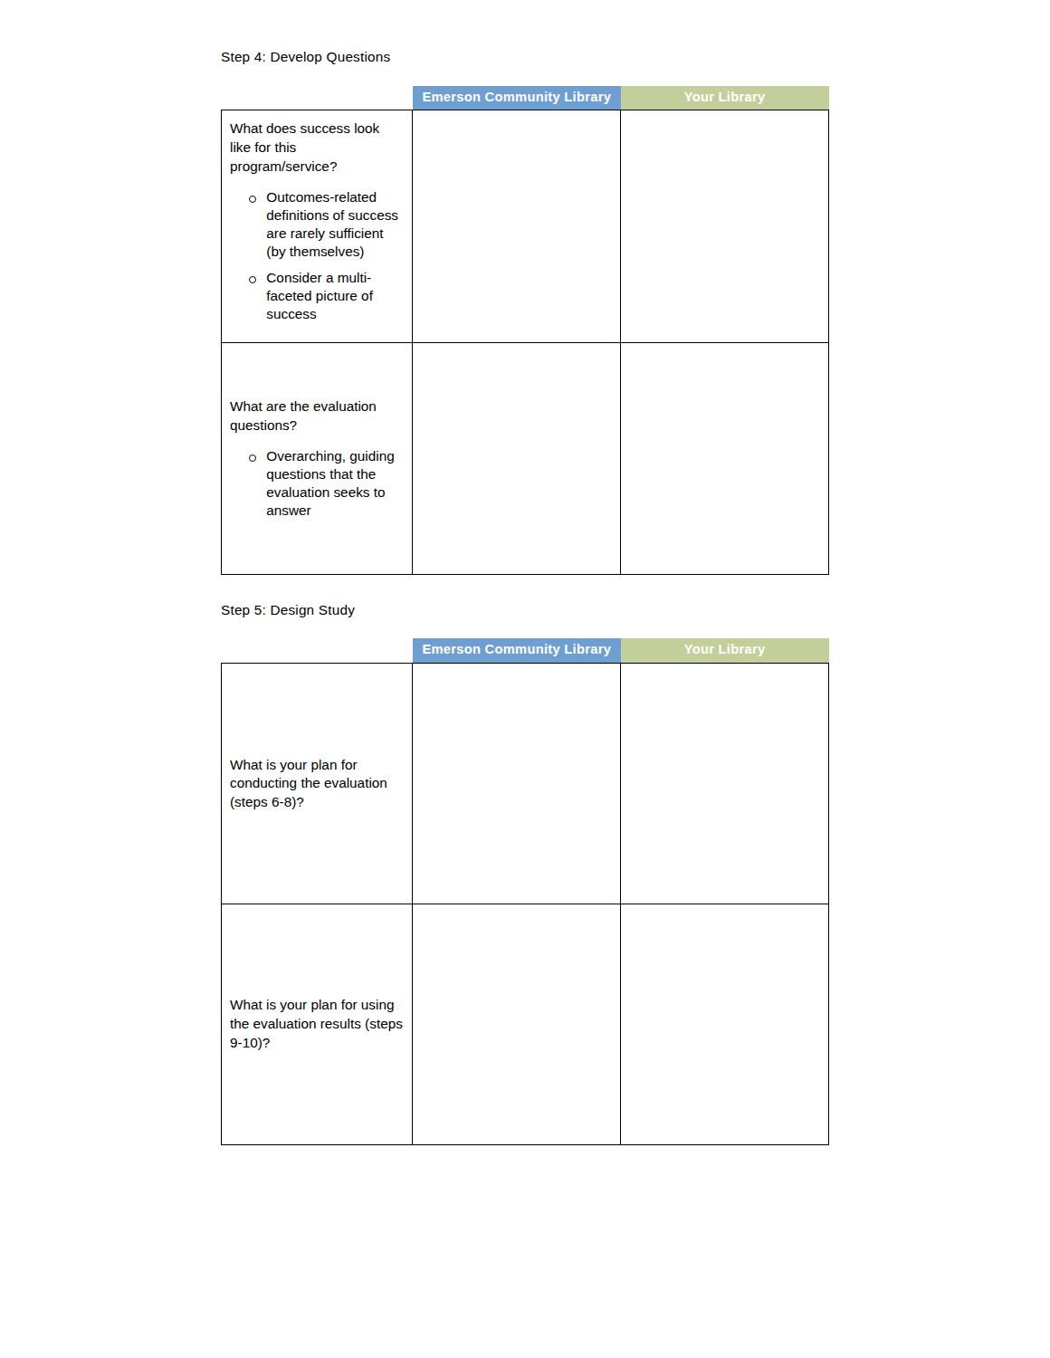Step 4: Develop Questions
| | Emerson Community Library | Your Library |
| --- | --- | --- |
| What does success look like for this program/service? Outcomes-related definitions of success are rarely sufficient (by themselves) Consider a multi-faceted picture of success | | |
| What are the evaluation questions? Overarching, guiding questions that the evaluation seeks to answer | | |
Step 5: Design Study
| | Emerson Community Library | Your Library |
| --- | --- | --- |
| What is your plan for conducting the evaluation (steps 6-8)? | | |
| What is your plan for using the evaluation results (steps 9-10)? | | |